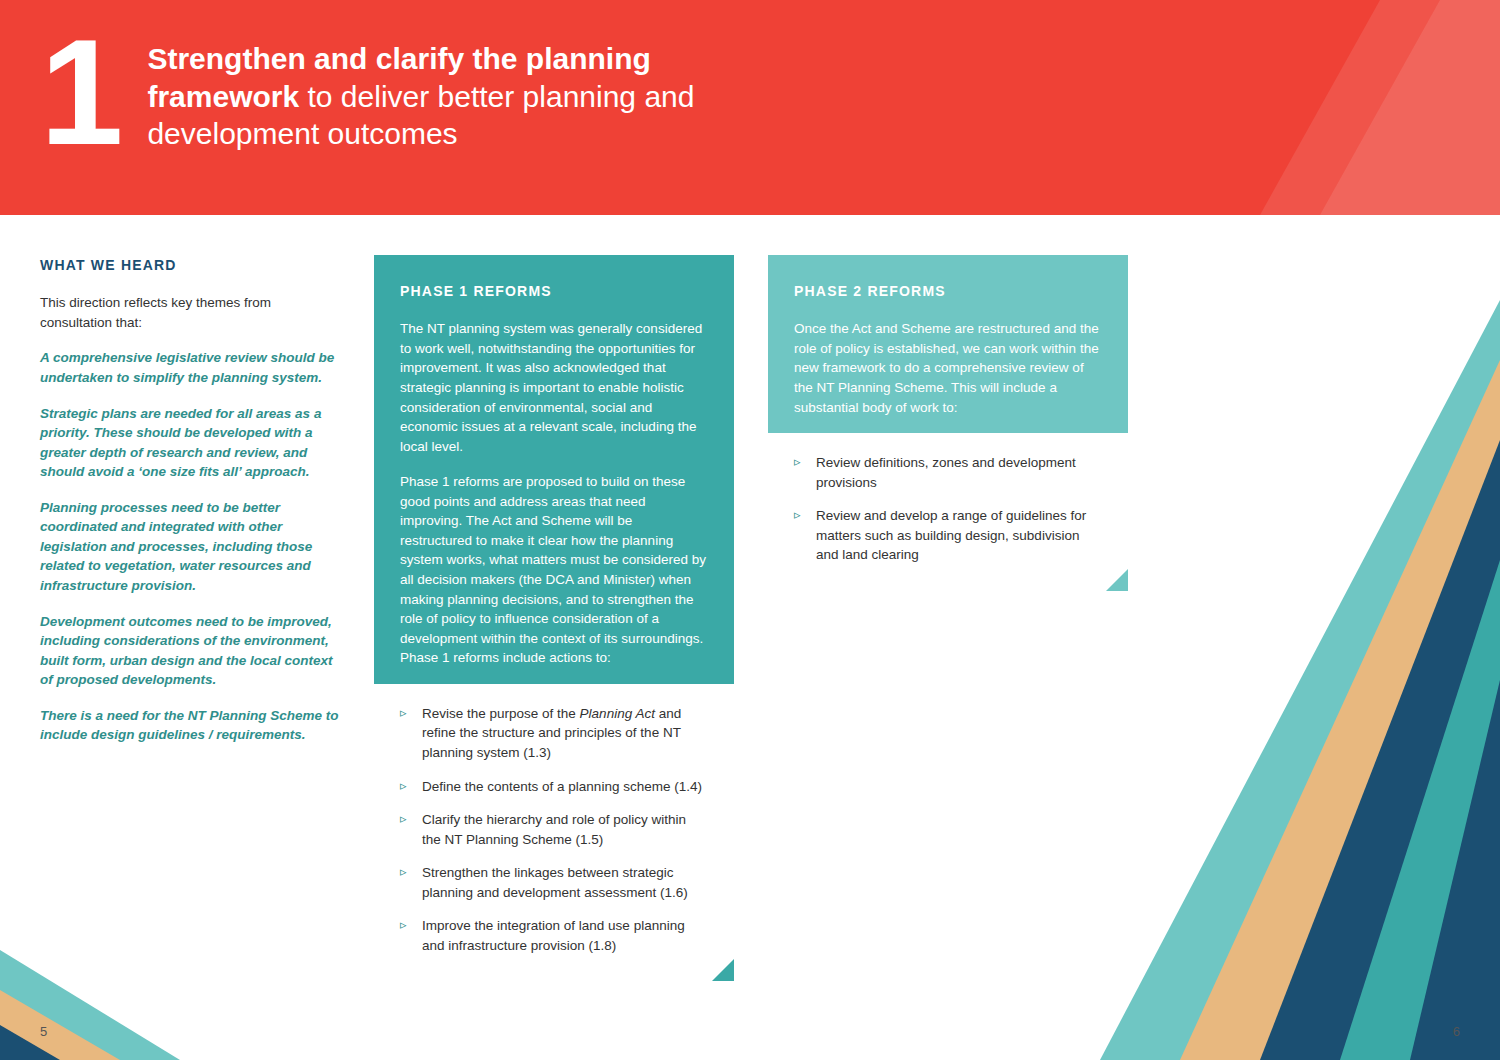1
Strengthen and clarify the planning framework to deliver better planning and development outcomes
What we heard
This direction reflects key themes from consultation that:
A comprehensive legislative review should be undertaken to simplify the planning system.
Strategic plans are needed for all areas as a priority. These should be developed with a greater depth of research and review, and should avoid a ‘one size fits all’ approach.
Planning processes need to be better coordinated and integrated with other legislation and processes, including those related to vegetation, water resources and infrastructure provision.
Development outcomes need to be improved, including considerations of the environment, built form, urban design and the local context of proposed developments.
There is a need for the NT Planning Scheme to include design guidelines / requirements.
Phase 1 reforms
The NT planning system was generally considered to work well, notwithstanding the opportunities for improvement. It was also acknowledged that strategic planning is important to enable holistic consideration of environmental, social and economic issues at a relevant scale, including the local level.
Phase 1 reforms are proposed to build on these good points and address areas that need improving. The Act and Scheme will be restructured to make it clear how the planning system works, what matters must be considered by all decision makers (the DCA and Minister) when making planning decisions, and to strengthen the role of policy to influence consideration of a development within the context of its surroundings. Phase 1 reforms include actions to:
Revise the purpose of the Planning Act and refine the structure and principles of the NT planning system (1.3)
Define the contents of a planning scheme (1.4)
Clarify the hierarchy and role of policy within the NT Planning Scheme (1.5)
Strengthen the linkages between strategic planning and development assessment (1.6)
Improve the integration of land use planning and infrastructure provision (1.8)
Phase 2 reforms
Once the Act and Scheme are restructured and the role of policy is established, we can work within the new framework to do a comprehensive review of the NT Planning Scheme. This will include a substantial body of work to:
Review definitions, zones and development provisions
Review and develop a range of guidelines for matters such as building design, subdivision and land clearing
5 6